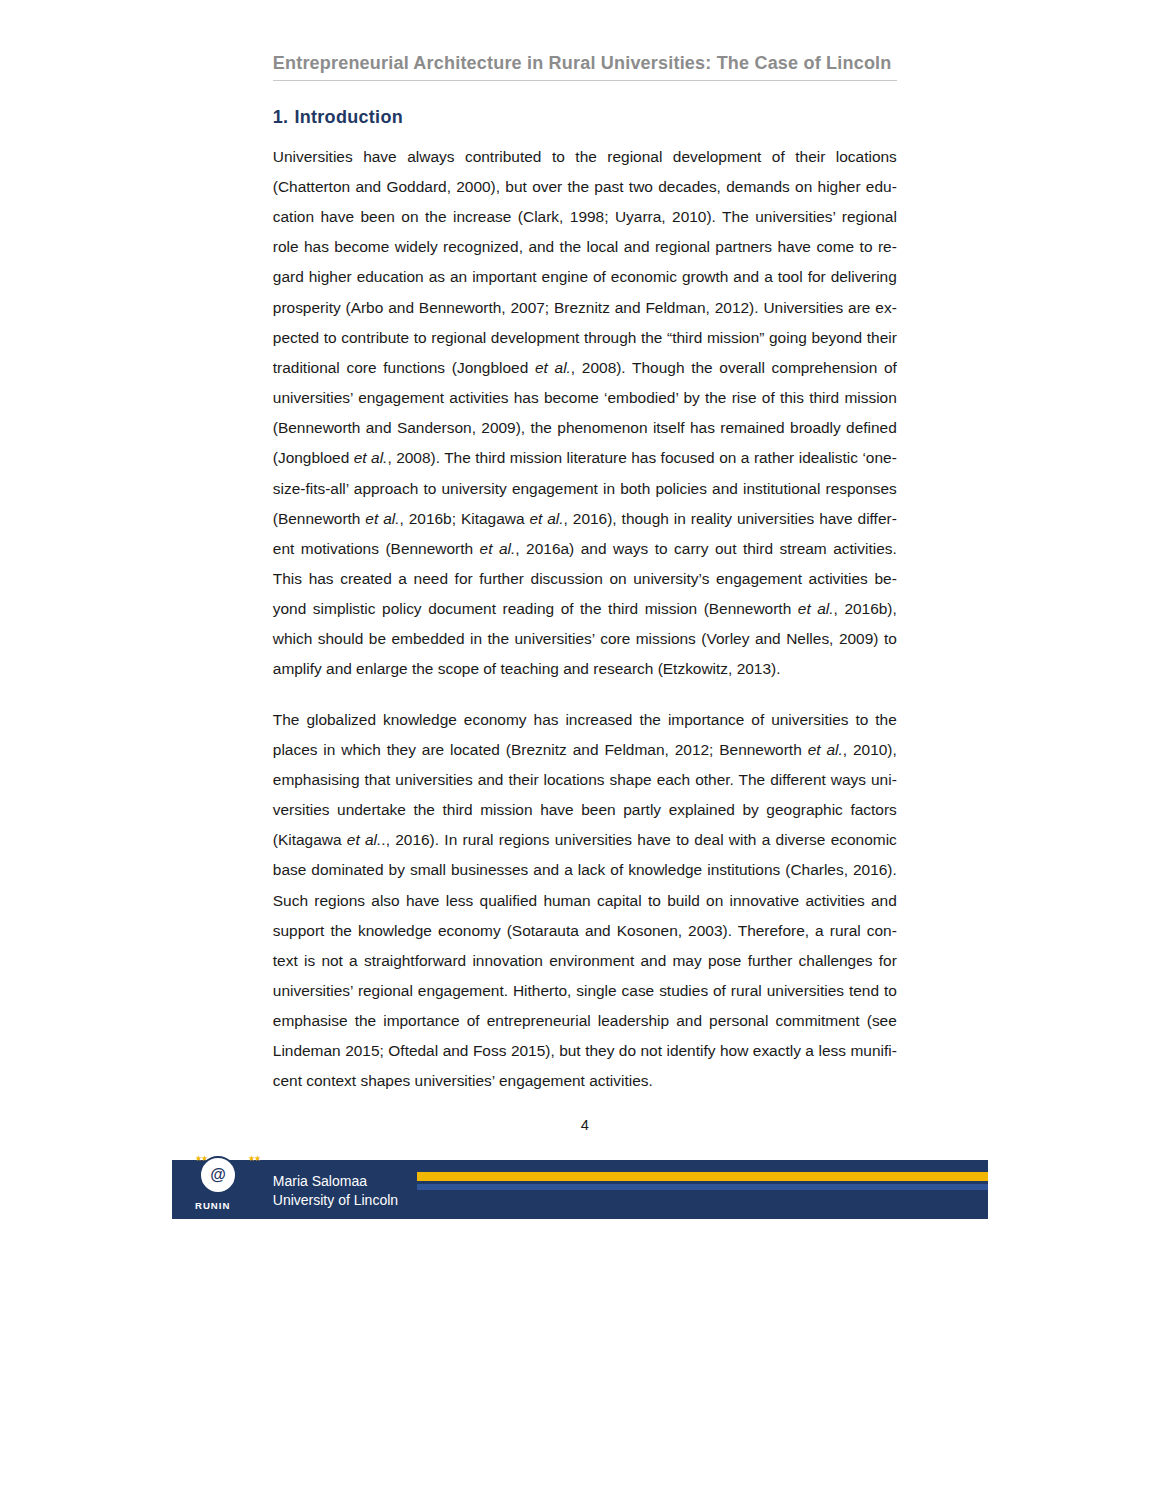Entrepreneurial Architecture in Rural Universities: The Case of Lincoln
1. Introduction
Universities have always contributed to the regional development of their locations (Chatterton and Goddard, 2000), but over the past two decades, demands on higher education have been on the increase (Clark, 1998; Uyarra, 2010). The universities’ regional role has become widely recognized, and the local and regional partners have come to regard higher education as an important engine of economic growth and a tool for delivering prosperity (Arbo and Benneworth, 2007; Breznitz and Feldman, 2012). Universities are expected to contribute to regional development through the “third mission” going beyond their traditional core functions (Jongbloed et al., 2008). Though the overall comprehension of universities’ engagement activities has become ‘embodied’ by the rise of this third mission (Benneworth and Sanderson, 2009), the phenomenon itself has remained broadly defined (Jongbloed et al., 2008). The third mission literature has focused on a rather idealistic ‘one-size-fits-all’ approach to university engagement in both policies and institutional responses (Benneworth et al., 2016b; Kitagawa et al., 2016), though in reality universities have different motivations (Benneworth et al., 2016a) and ways to carry out third stream activities. This has created a need for further discussion on university’s engagement activities beyond simplistic policy document reading of the third mission (Benneworth et al., 2016b), which should be embedded in the universities’ core missions (Vorley and Nelles, 2009) to amplify and enlarge the scope of teaching and research (Etzkowitz, 2013).
The globalized knowledge economy has increased the importance of universities to the places in which they are located (Breznitz and Feldman, 2012; Benneworth et al., 2010), emphasising that universities and their locations shape each other. The different ways universities undertake the third mission have been partly explained by geographic factors (Kitagawa et al.., 2016). In rural regions universities have to deal with a diverse economic base dominated by small businesses and a lack of knowledge institutions (Charles, 2016). Such regions also have less qualified human capital to build on innovative activities and support the knowledge economy (Sotarauta and Kosonen, 2003). Therefore, a rural context is not a straightforward innovation environment and may pose further challenges for universities’ regional engagement. Hitherto, single case studies of rural universities tend to emphasise the importance of entrepreneurial leadership and personal commitment (see Lindeman 2015; Oftedal and Foss 2015), but they do not identify how exactly a less munificent context shapes universities’ engagement activities.
4
★★
★★
@
RUNIN
Maria Salomaa
University of Lincoln